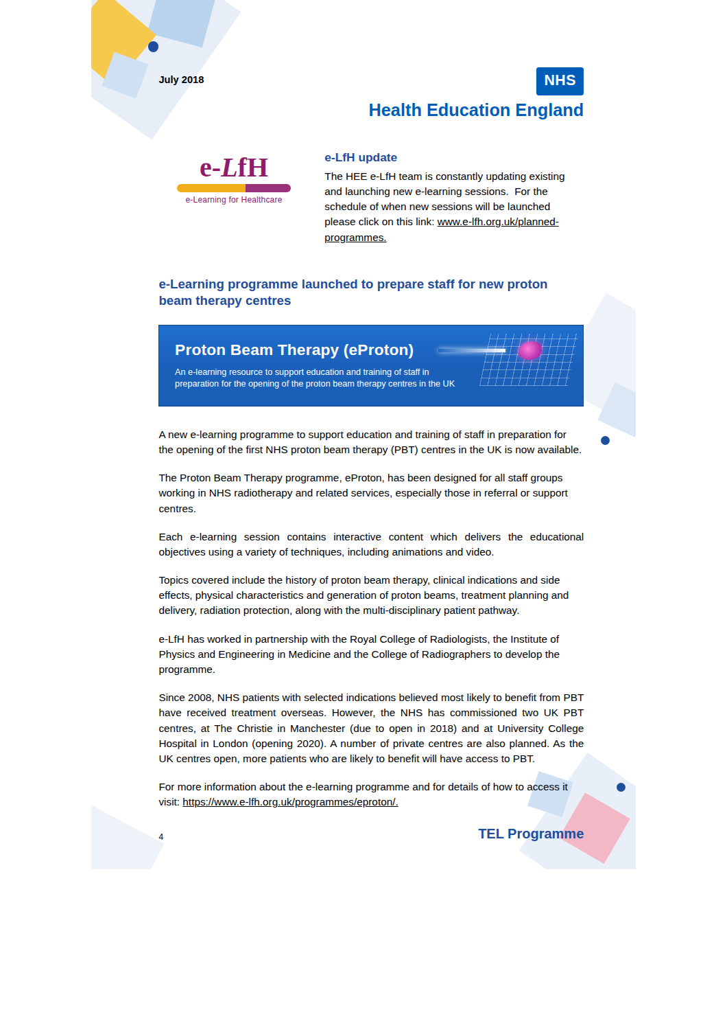July 2018
NHS
Health Education England
e-LfH
e-Learning for Healthcare
e-LfH update
The HEE e-LfH team is constantly updating existing and launching new e-learning sessions. For the schedule of when new sessions will be launched please click on this link: www.e-lfh.org.uk/planned-programmes.
e-Learning programme launched to prepare staff for new proton beam therapy centres
Proton Beam Therapy (eProton)
An e-learning resource to support education and training of staff in preparation for the opening of the proton beam therapy centres in the UK
A new e-learning programme to support education and training of staff in preparation for the opening of the first NHS proton beam therapy (PBT) centres in the UK is now available.
The Proton Beam Therapy programme, eProton, has been designed for all staff groups working in NHS radiotherapy and related services, especially those in referral or support centres.
Each e-learning session contains interactive content which delivers the educational objectives using a variety of techniques, including animations and video.
Topics covered include the history of proton beam therapy, clinical indications and side effects, physical characteristics and generation of proton beams, treatment planning and delivery, radiation protection, along with the multi-disciplinary patient pathway.
e-LfH has worked in partnership with the Royal College of Radiologists, the Institute of Physics and Engineering in Medicine and the College of Radiographers to develop the programme.
Since 2008, NHS patients with selected indications believed most likely to benefit from PBT have received treatment overseas. However, the NHS has commissioned two UK PBT centres, at The Christie in Manchester (due to open in 2018) and at University College Hospital in London (opening 2020). A number of private centres are also planned. As the UK centres open, more patients who are likely to benefit will have access to PBT.
For more information about the e-learning programme and for details of how to access it visit: https://www.e-lfh.org.uk/programmes/eproton/.
4
TEL Programme